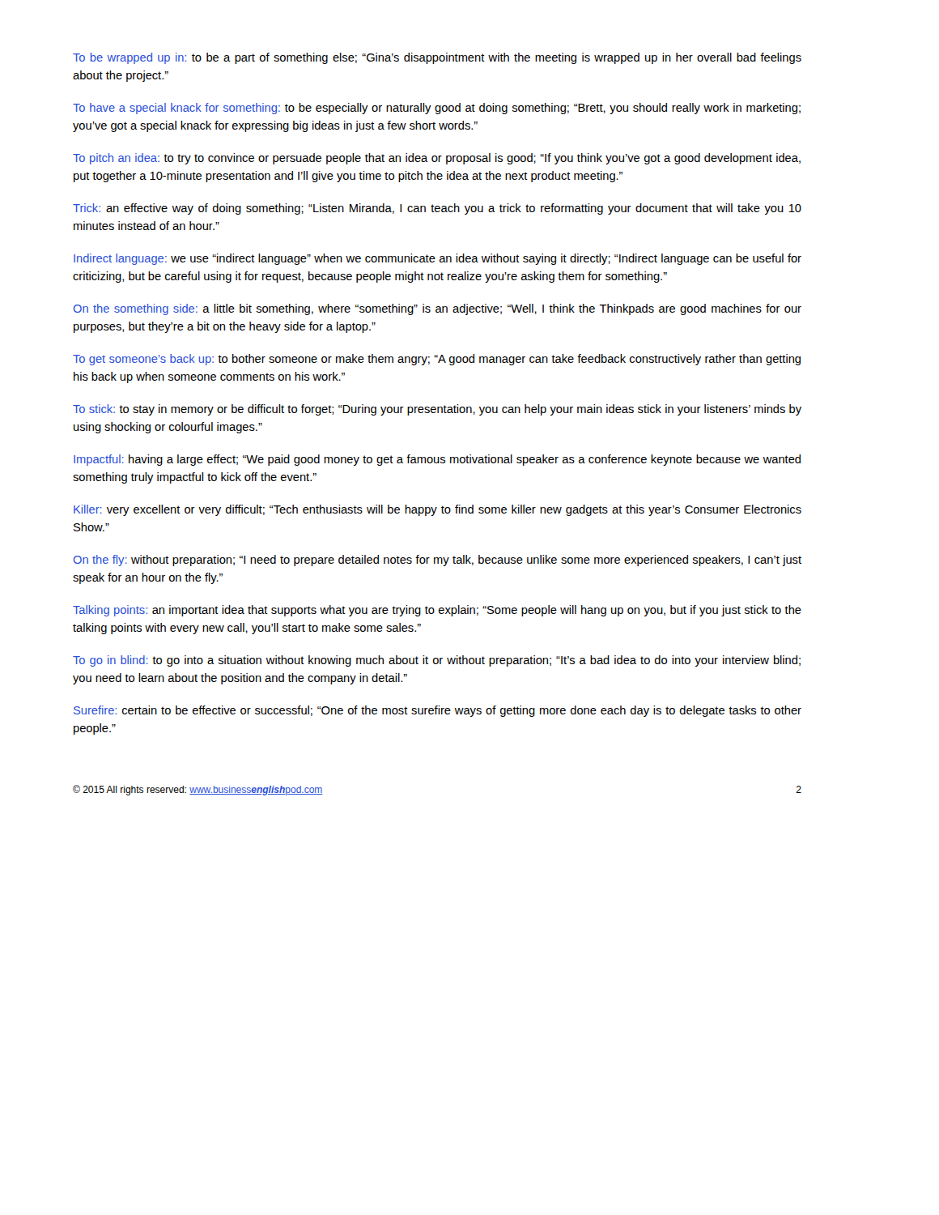To be wrapped up in: to be a part of something else; “Gina’s disappointment with the meeting is wrapped up in her overall bad feelings about the project.”
To have a special knack for something: to be especially or naturally good at doing something; “Brett, you should really work in marketing; you’ve got a special knack for expressing big ideas in just a few short words.”
To pitch an idea: to try to convince or persuade people that an idea or proposal is good; “If you think you’ve got a good development idea, put together a 10-minute presentation and I’ll give you time to pitch the idea at the next product meeting.”
Trick: an effective way of doing something; “Listen Miranda, I can teach you a trick to reformatting your document that will take you 10 minutes instead of an hour.”
Indirect language: we use “indirect language” when we communicate an idea without saying it directly; “Indirect language can be useful for criticizing, but be careful using it for request, because people might not realize you’re asking them for something.”
On the something side: a little bit something, where “something” is an adjective; “Well, I think the Thinkpads are good machines for our purposes, but they’re a bit on the heavy side for a laptop.”
To get someone’s back up: to bother someone or make them angry; “A good manager can take feedback constructively rather than getting his back up when someone comments on his work.”
To stick: to stay in memory or be difficult to forget; “During your presentation, you can help your main ideas stick in your listeners’ minds by using shocking or colourful images.”
Impactful: having a large effect; “We paid good money to get a famous motivational speaker as a conference keynote because we wanted something truly impactful to kick off the event.”
Killer: very excellent or very difficult; “Tech enthusiasts will be happy to find some killer new gadgets at this year’s Consumer Electronics Show.”
On the fly: without preparation; “I need to prepare detailed notes for my talk, because unlike some more experienced speakers, I can’t just speak for an hour on the fly.”
Talking points: an important idea that supports what you are trying to explain; “Some people will hang up on you, but if you just stick to the talking points with every new call, you’ll start to make some sales.”
To go in blind: to go into a situation without knowing much about it or without preparation; “It’s a bad idea to do into your interview blind; you need to learn about the position and the company in detail.”
Surefire: certain to be effective or successful; “One of the most surefire ways of getting more done each day is to delegate tasks to other people.”
© 2015 All rights reserved: www.businessenglishpod.com 2